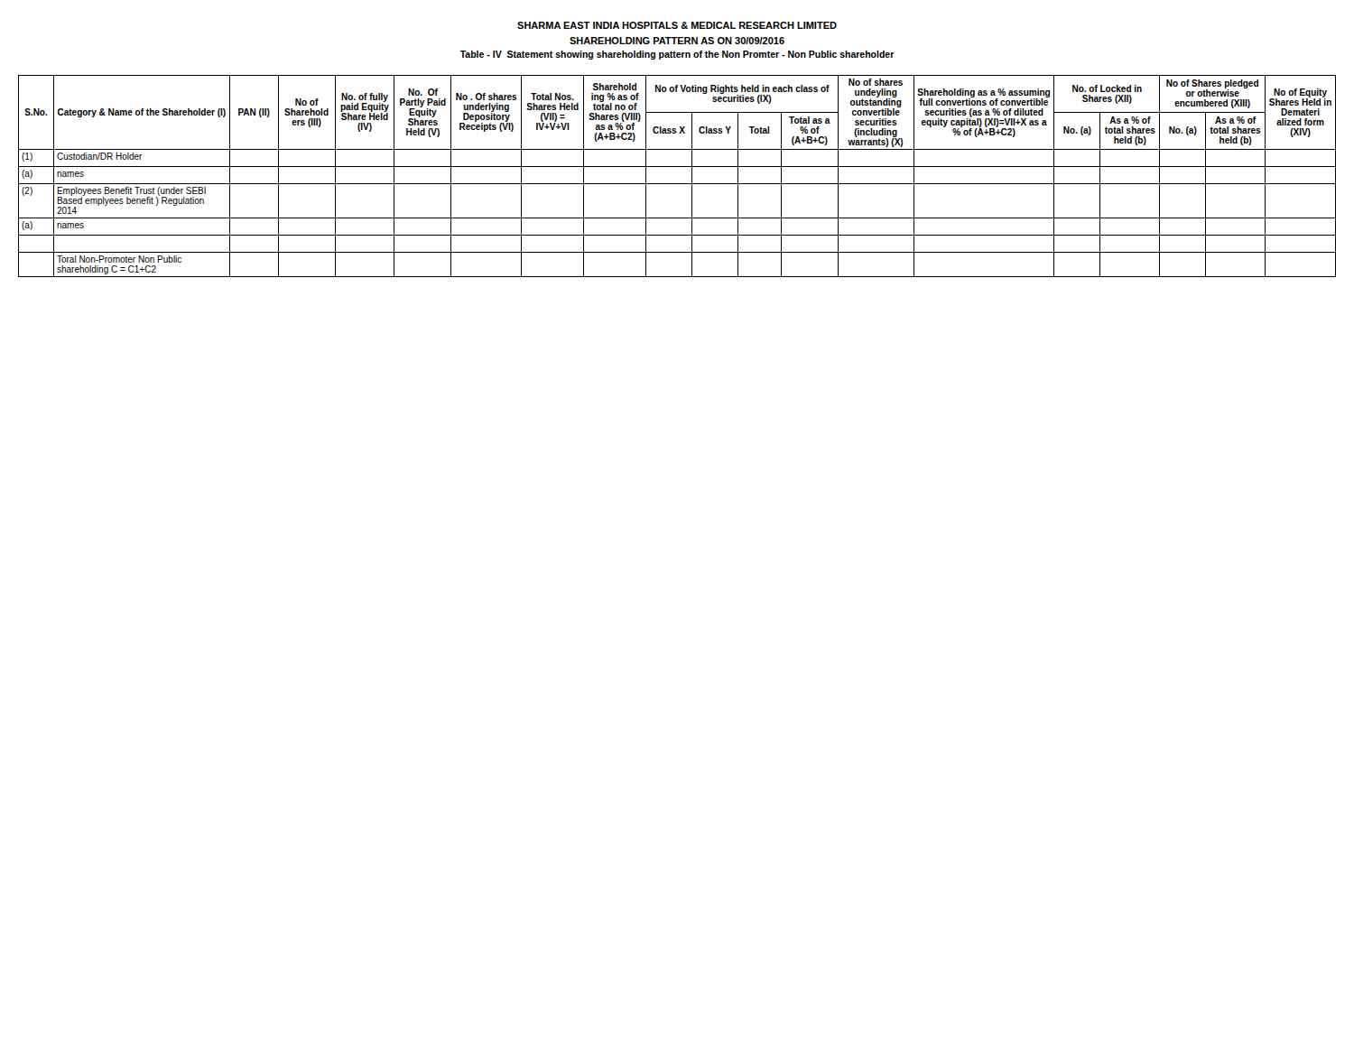SHARMA EAST INDIA HOSPITALS & MEDICAL RESEARCH LIMITED
SHAREHOLDING PATTERN AS ON 30/09/2016
Table - IV Statement showing shareholding pattern of the Non Promter - Non Public shareholder
| S.No. | Category & Name of the Shareholder (I) | PAN (II) | No of Sharehold ers (III) | No. of fully paid Equity Share Held (IV) | No. Of Partly Paid Equity Shares Held (V) | No . Of shares underlying Depository Receipts (VI) | Total Nos. Shares Held (VII) = IV+V+VI | Sharehold ing % as of total no of Shares (VIII) as a % of (A+B+C2) | No of Voting Rights held in each class of securities (IX) | No of shares undeyling outstanding convertible securities (including warrants) (X) | Shareholding as a % assuming full convertions of convertible securities (as a % of diluted equity capital) (XI)=VII+X as a % of (A+B+C2) | No. of Locked in Shares (XII) | No of Shares pledged or otherwise encumbered (XIII) | No of Equity Shares Held in Demateri alized form (XIV) |
| --- | --- | --- | --- | --- | --- | --- | --- | --- | --- | --- | --- | --- | --- | --- |
| Class X | Class Y | Total | Total as a % of (A+B+C) | No. (a) | As a % of total shares held (b) | No. (a) | As a % of total shares held (b) |
| (1) | Custodian/DR Holder | | | | | | | | | | | | | | | | | | |
| (a) | names | | | | | | | | | | | | | | | | | | |
| (2) | Employees Benefit Trust (under SEBI Based emplyees benefit ) Regulation 2014 | | | | | | | | | | | | | | | | | | |
| (a) | names | | | | | | | | | | | | | | | | | | |
| | Toral Non-Promoter Non Public shareholding C = C1+C2 | | | | | | | | | | | | | | | | | | |